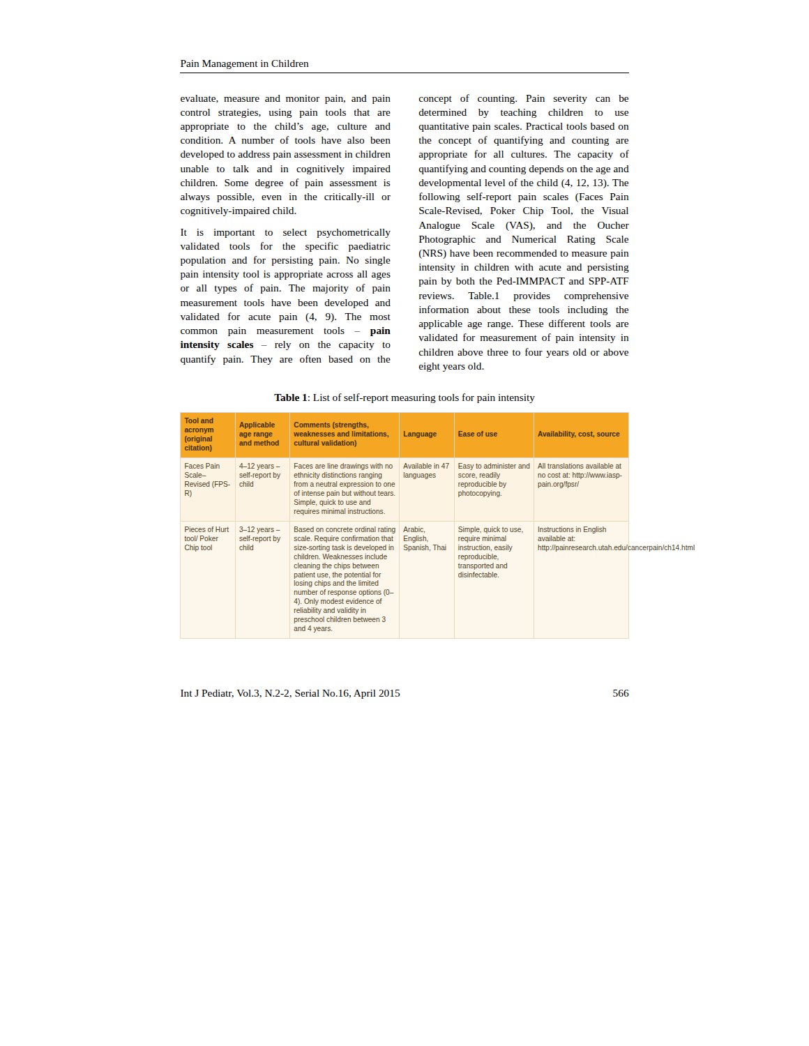Pain Management in Children
evaluate, measure and monitor pain, and pain control strategies, using pain tools that are appropriate to the child’s age, culture and condition. A number of tools have also been developed to address pain assessment in children unable to talk and in cognitively impaired children. Some degree of pain assessment is always possible, even in the critically-ill or cognitively-impaired child.
It is important to select psychometrically validated tools for the specific paediatric population and for persisting pain. No single pain intensity tool is appropriate across all ages or all types of pain. The majority of pain measurement tools have been developed and validated for acute pain (4, 9). The most common pain measurement tools – pain intensity scales – rely on the capacity to quantify pain. They are often based on the concept of counting. Pain severity can be determined by teaching children to use quantitative pain scales. Practical tools based on the concept of quantifying and counting are appropriate for all cultures. The capacity of quantifying and counting depends on the age and developmental level of the child (4, 12, 13). The following self-report pain scales (Faces Pain Scale-Revised, Poker Chip Tool, the Visual Analogue Scale (VAS), and the Oucher Photographic and Numerical Rating Scale (NRS) have been recommended to measure pain intensity in children with acute and persisting pain by both the Ped-IMMPACT and SPP-ATF reviews. Table.1 provides comprehensive information about these tools including the applicable age range. These different tools are validated for measurement of pain intensity in children above three to four years old or above eight years old.
Table 1: List of self-report measuring tools for pain intensity
| Tool and acronym (original citation) | Applicable age range and method | Comments (strengths, weaknesses and limitations, cultural validation) | Language | Ease of use | Availability, cost, source |
| --- | --- | --- | --- | --- | --- |
| Faces Pain Scale–Revised (FPS-R) | 4–12 years – self-report by child | Faces are line drawings with no ethnicity distinctions ranging from a neutral expression to one of intense pain but without tears. Simple, quick to use and requires minimal instructions. | Available in 47 languages | Easy to administer and score, readily reproducible by photocopying. | All translations available at no cost at: http://www.iasp-pain.org/fpsr/ |
| Pieces of Hurt tool/ Poker Chip tool | 3–12 years – self-report by child | Based on concrete ordinal rating scale. Require confirmation that size-sorting task is developed in children. Weaknesses include cleaning the chips between patient use, the potential for losing chips and the limited number of response options (0–4). Only modest evidence of reliability and validity in preschool children between 3 and 4 years. | Arabic, English, Spanish, Thai | Simple, quick to use, require minimal instruction, easily reproducible, transported and disinfectable. | Instructions in English available at: http://painresearch.utah.edu/cancerpain/ch14.html |
Int J Pediatr, Vol.3, N.2-2, Serial No.16, April 2015
566